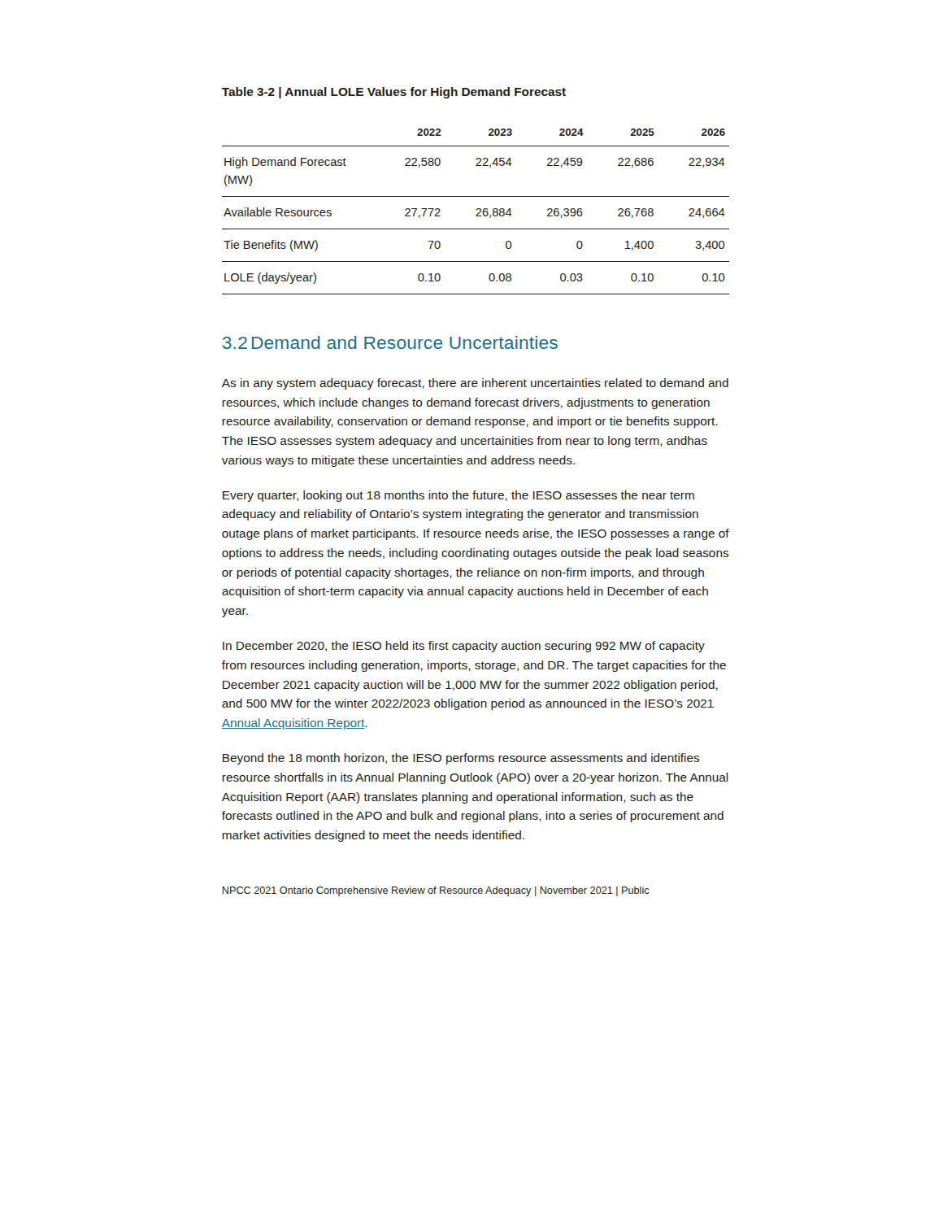Table 3-2 | Annual LOLE Values for High Demand Forecast
| | 2022 | 2023 | 2024 | 2025 | 2026 |
| --- | --- | --- | --- | --- | --- |
| High Demand Forecast (MW) | 22,580 | 22,454 | 22,459 | 22,686 | 22,934 |
| Available Resources | 27,772 | 26,884 | 26,396 | 26,768 | 24,664 |
| Tie Benefits (MW) | 70 | 0 | 0 | 1,400 | 3,400 |
| LOLE (days/year) | 0.10 | 0.08 | 0.03 | 0.10 | 0.10 |
3.2 Demand and Resource Uncertainties
As in any system adequacy forecast, there are inherent uncertainties related to demand and resources, which include changes to demand forecast drivers, adjustments to generation resource availability, conservation or demand response, and import or tie benefits support. The IESO assesses system adequacy and uncertainities from near to long term, andhas various ways to mitigate these uncertainties and address needs.
Every quarter, looking out 18 months into the future, the IESO assesses the near term adequacy and reliability of Ontario’s system integrating the generator and transmission outage plans of market participants. If resource needs arise, the IESO possesses a range of options to address the needs, including coordinating outages outside the peak load seasons or periods of potential capacity shortages, the reliance on non-firm imports, and through acquisition of short-term capacity via annual capacity auctions held in December of each year.
In December 2020, the IESO held its first capacity auction securing 992 MW of capacity from resources including generation, imports, storage, and DR. The target capacities for the December 2021 capacity auction will be 1,000 MW for the summer 2022 obligation period, and 500 MW for the winter 2022/2023 obligation period as announced in the IESO’s 2021 Annual Acquisition Report.
Beyond the 18 month horizon, the IESO performs resource assessments and identifies resource shortfalls in its Annual Planning Outlook (APO) over a 20-year horizon. The Annual Acquisition Report (AAR) translates planning and operational information, such as the forecasts outlined in the APO and bulk and regional plans, into a series of procurement and market activities designed to meet the needs identified.
NPCC 2021 Ontario Comprehensive Review of Resource Adequacy | November 2021 | Public